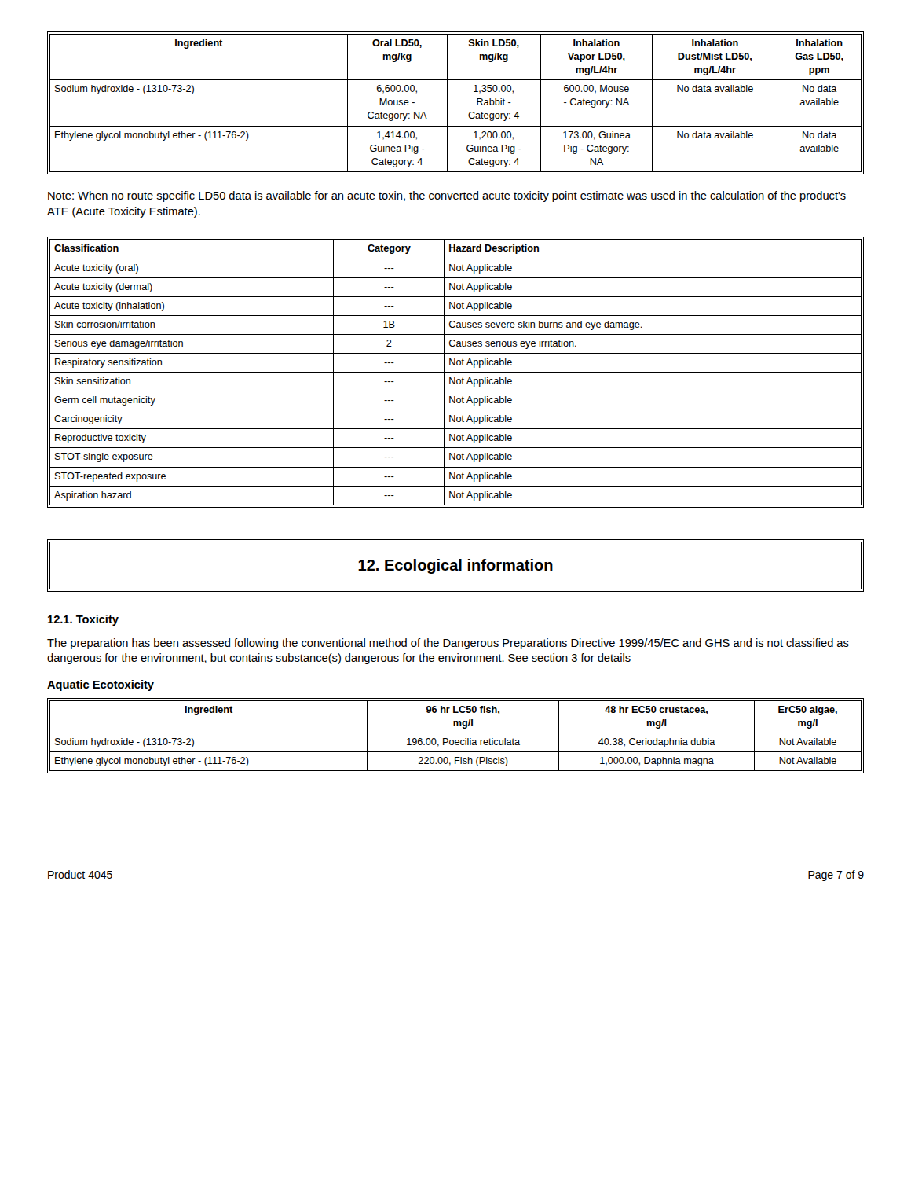| Ingredient | Oral LD50, mg/kg | Skin LD50, mg/kg | Inhalation Vapor LD50, mg/L/4hr | Inhalation Dust/Mist LD50, mg/L/4hr | Inhalation Gas LD50, ppm |
| --- | --- | --- | --- | --- | --- |
| Sodium hydroxide - (1310-73-2) | 6,600.00, Mouse - Category: NA | 1,350.00, Rabbit - Category: 4 | 600.00, Mouse - Category: NA | No data available | No data available |
| Ethylene glycol monobutyl ether - (111-76-2) | 1,414.00, Guinea Pig - Category: 4 | 1,200.00, Guinea Pig - Category: 4 | 173.00, Guinea Pig - Category: NA | No data available | No data available |
Note: When no route specific LD50 data is available for an acute toxin, the converted acute toxicity point estimate was used in the calculation of the product's ATE (Acute Toxicity Estimate).
| Classification | Category | Hazard Description |
| --- | --- | --- |
| Acute toxicity (oral) | --- | Not Applicable |
| Acute toxicity (dermal) | --- | Not Applicable |
| Acute toxicity (inhalation) | --- | Not Applicable |
| Skin corrosion/irritation | 1B | Causes severe skin burns and eye damage. |
| Serious eye damage/irritation | 2 | Causes serious eye irritation. |
| Respiratory sensitization | --- | Not Applicable |
| Skin sensitization | --- | Not Applicable |
| Germ cell mutagenicity | --- | Not Applicable |
| Carcinogenicity | --- | Not Applicable |
| Reproductive toxicity | --- | Not Applicable |
| STOT-single exposure | --- | Not Applicable |
| STOT-repeated exposure | --- | Not Applicable |
| Aspiration hazard | --- | Not Applicable |
12. Ecological information
12.1. Toxicity
The preparation has been assessed following the conventional method of the Dangerous Preparations Directive 1999/45/EC and GHS and is not classified as dangerous for the environment, but contains substance(s) dangerous for the environment. See section 3 for details
Aquatic Ecotoxicity
| Ingredient | 96 hr LC50 fish, mg/l | 48 hr EC50 crustacea, mg/l | ErC50 algae, mg/l |
| --- | --- | --- | --- |
| Sodium hydroxide - (1310-73-2) | 196.00, Poecilia reticulata | 40.38, Ceriodaphnia dubia | Not Available |
| Ethylene glycol monobutyl ether - (111-76-2) | 220.00, Fish (Piscis) | 1,000.00, Daphnia magna | Not Available |
Product 4045 Page 7 of 9